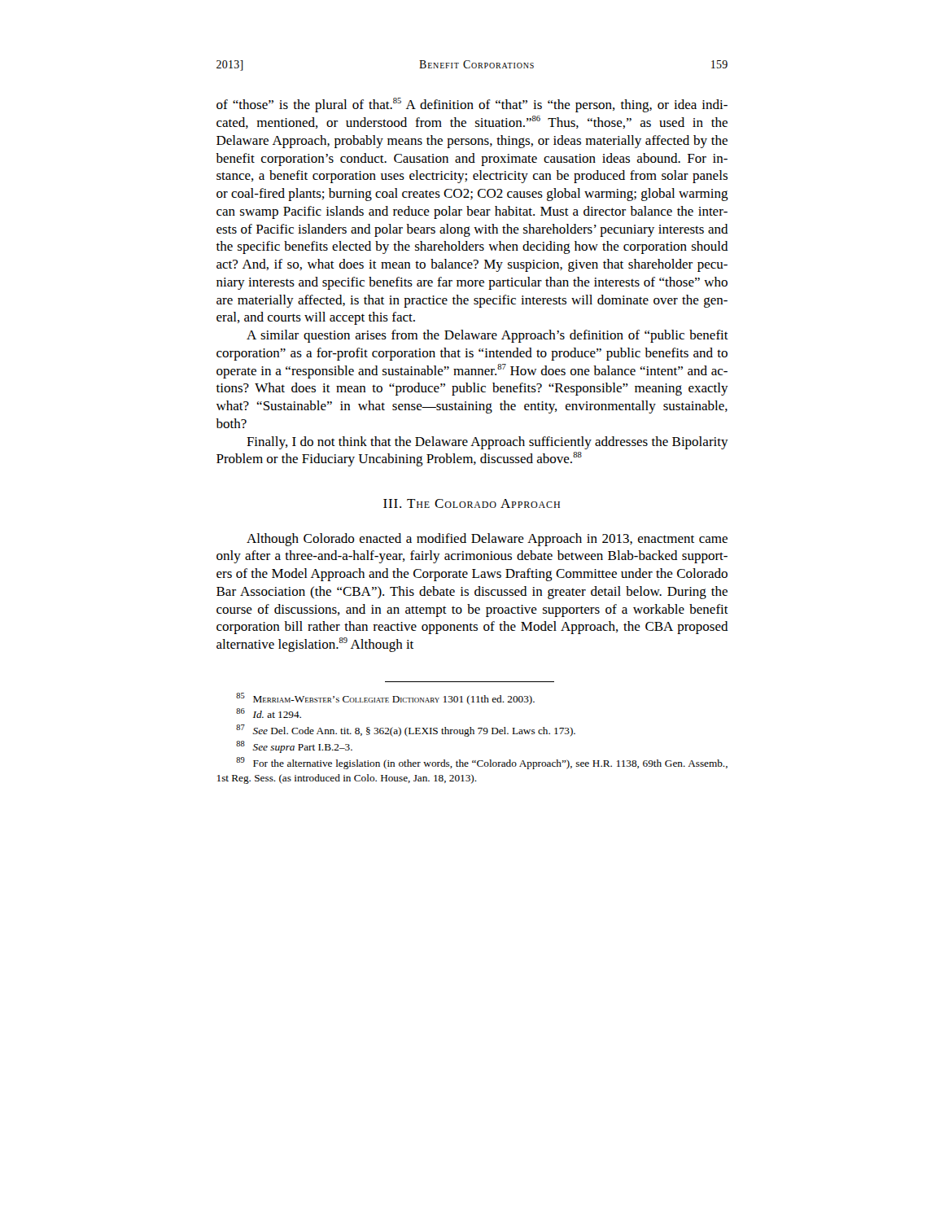2013] Benefit Corporations 159
of “those” is the plural of that.85 A definition of “that” is “the person, thing, or idea indicated, mentioned, or understood from the situation.”86 Thus, “those,” as used in the Delaware Approach, probably means the persons, things, or ideas materially affected by the benefit corporation’s conduct. Causation and proximate causation ideas abound. For instance, a benefit corporation uses electricity; electricity can be produced from solar panels or coal-fired plants; burning coal creates CO2; CO2 causes global warming; global warming can swamp Pacific islands and reduce polar bear habitat. Must a director balance the interests of Pacific islanders and polar bears along with the shareholders’ pecuniary interests and the specific benefits elected by the shareholders when deciding how the corporation should act? And, if so, what does it mean to balance? My suspicion, given that shareholder pecuniary interests and specific benefits are far more particular than the interests of “those” who are materially affected, is that in practice the specific interests will dominate over the general, and courts will accept this fact.
A similar question arises from the Delaware Approach’s definition of “public benefit corporation” as a for-profit corporation that is “intended to produce” public benefits and to operate in a “responsible and sustainable” manner.87 How does one balance “intent” and actions? What does it mean to “produce” public benefits? “Responsible” meaning exactly what? “Sustainable” in what sense—sustaining the entity, environmentally sustainable, both?
Finally, I do not think that the Delaware Approach sufficiently addresses the Bipolarity Problem or the Fiduciary Uncabining Problem, discussed above.88
III. The Colorado Approach
Although Colorado enacted a modified Delaware Approach in 2013, enactment came only after a three-and-a-half-year, fairly acrimonious debate between Blab-backed supporters of the Model Approach and the Corporate Laws Drafting Committee under the Colorado Bar Association (the “CBA”). This debate is discussed in greater detail below. During the course of discussions, and in an attempt to be proactive supporters of a workable benefit corporation bill rather than reactive opponents of the Model Approach, the CBA proposed alternative legislation.89 Although it
85
Merriam-Webster’s Collegiate Dictionary 1301 (11th ed. 2003).
86
Id. at 1294.
87
See Del. Code Ann. tit. 8, § 362(a) (LEXIS through 79 Del. Laws ch. 173).
88
See supra Part I.B.2–3.
89 For the alternative legislation (in other words, the “Colorado Approach”), see H.R. 1138, 69th Gen. Assemb., 1st Reg. Sess. (as introduced in Colo. House, Jan. 18, 2013).